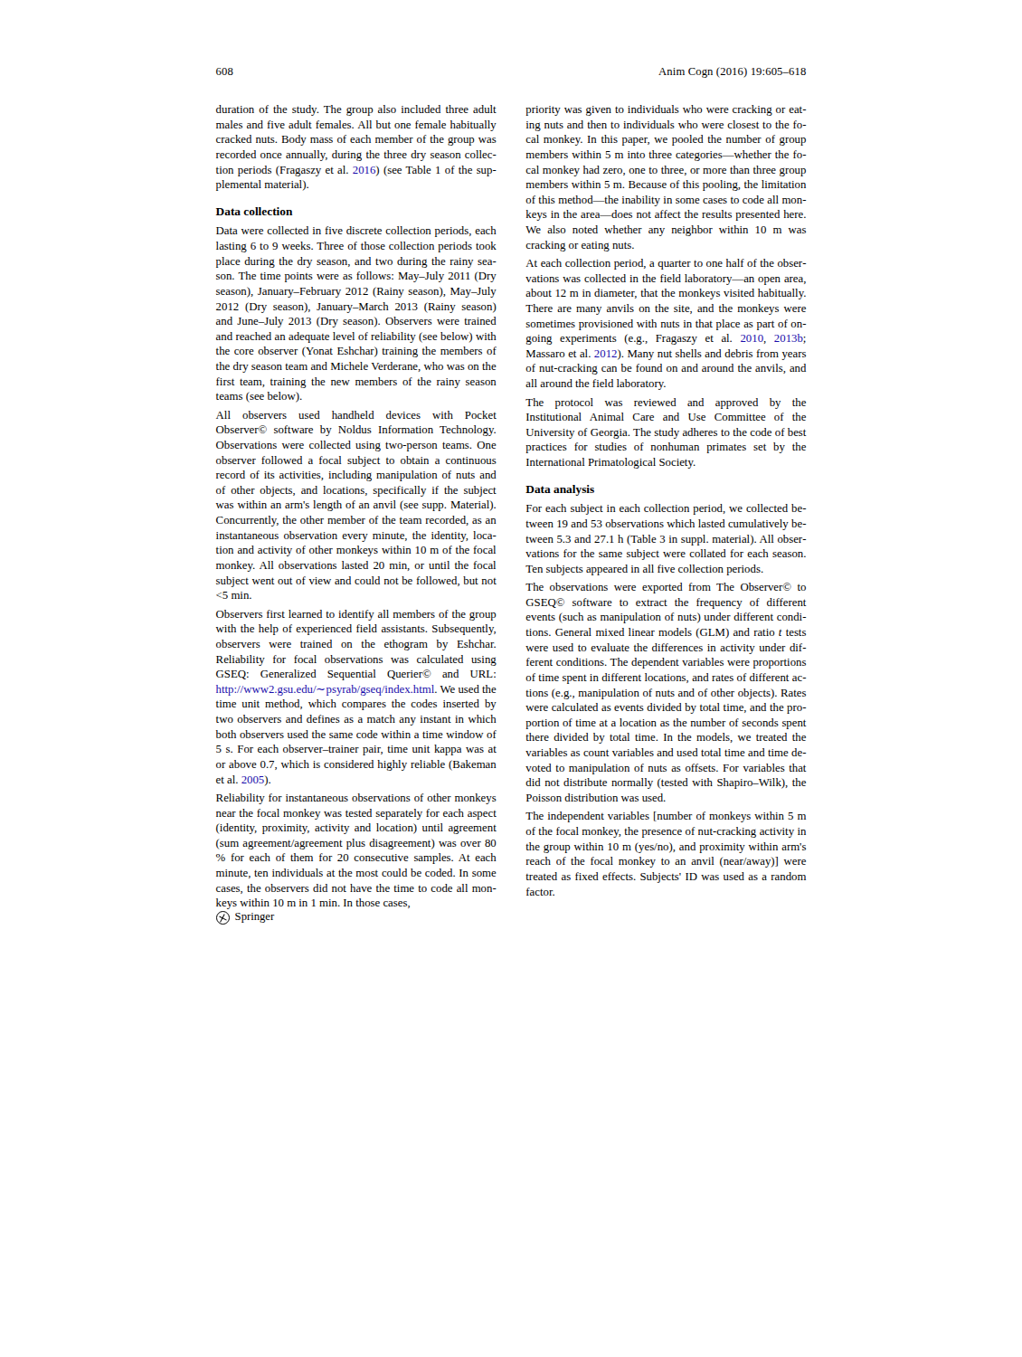608
Anim Cogn (2016) 19:605–618
duration of the study. The group also included three adult males and five adult females. All but one female habitually cracked nuts. Body mass of each member of the group was recorded once annually, during the three dry season collection periods (Fragaszy et al. 2016) (see Table 1 of the supplemental material).
Data collection
Data were collected in five discrete collection periods, each lasting 6 to 9 weeks. Three of those collection periods took place during the dry season, and two during the rainy season. The time points were as follows: May–July 2011 (Dry season), January–February 2012 (Rainy season), May–July 2012 (Dry season), January–March 2013 (Rainy season) and June–July 2013 (Dry season). Observers were trained and reached an adequate level of reliability (see below) with the core observer (Yonat Eshchar) training the members of the dry season team and Michele Verderane, who was on the first team, training the new members of the rainy season teams (see below).
All observers used handheld devices with Pocket Observer© software by Noldus Information Technology. Observations were collected using two-person teams. One observer followed a focal subject to obtain a continuous record of its activities, including manipulation of nuts and of other objects, and locations, specifically if the subject was within an arm's length of an anvil (see supp. Material). Concurrently, the other member of the team recorded, as an instantaneous observation every minute, the identity, location and activity of other monkeys within 10 m of the focal monkey. All observations lasted 20 min, or until the focal subject went out of view and could not be followed, but not <5 min.
Observers first learned to identify all members of the group with the help of experienced field assistants. Subsequently, observers were trained on the ethogram by Eshchar. Reliability for focal observations was calculated using GSEQ: Generalized Sequential Querier© and URL: http://www2.gsu.edu/∼psyrab/gseq/index.html. We used the time unit method, which compares the codes inserted by two observers and defines as a match any instant in which both observers used the same code within a time window of 5 s. For each observer–trainer pair, time unit kappa was at or above 0.7, which is considered highly reliable (Bakeman et al. 2005).
Reliability for instantaneous observations of other monkeys near the focal monkey was tested separately for each aspect (identity, proximity, activity and location) until agreement (sum agreement/agreement plus disagreement) was over 80 % for each of them for 20 consecutive samples. At each minute, ten individuals at the most could be coded. In some cases, the observers did not have the time to code all monkeys within 10 m in 1 min. In those cases,
priority was given to individuals who were cracking or eating nuts and then to individuals who were closest to the focal monkey. In this paper, we pooled the number of group members within 5 m into three categories—whether the focal monkey had zero, one to three, or more than three group members within 5 m. Because of this pooling, the limitation of this method—the inability in some cases to code all monkeys in the area—does not affect the results presented here. We also noted whether any neighbor within 10 m was cracking or eating nuts.
At each collection period, a quarter to one half of the observations was collected in the field laboratory—an open area, about 12 m in diameter, that the monkeys visited habitually. There are many anvils on the site, and the monkeys were sometimes provisioned with nuts in that place as part of ongoing experiments (e.g., Fragaszy et al. 2010, 2013b; Massaro et al. 2012). Many nut shells and debris from years of nut-cracking can be found on and around the anvils, and all around the field laboratory.
The protocol was reviewed and approved by the Institutional Animal Care and Use Committee of the University of Georgia. The study adheres to the code of best practices for studies of nonhuman primates set by the International Primatological Society.
Data analysis
For each subject in each collection period, we collected between 19 and 53 observations which lasted cumulatively between 5.3 and 27.1 h (Table 3 in suppl. material). All observations for the same subject were collated for each season. Ten subjects appeared in all five collection periods.
The observations were exported from The Observer© to GSEQ© software to extract the frequency of different events (such as manipulation of nuts) under different conditions. General mixed linear models (GLM) and ratio t tests were used to evaluate the differences in activity under different conditions. The dependent variables were proportions of time spent in different locations, and rates of different actions (e.g., manipulation of nuts and of other objects). Rates were calculated as events divided by total time, and the proportion of time at a location as the number of seconds spent there divided by total time. In the models, we treated the variables as count variables and used total time and time devoted to manipulation of nuts as offsets. For variables that did not distribute normally (tested with Shapiro–Wilk), the Poisson distribution was used.
The independent variables [number of monkeys within 5 m of the focal monkey, the presence of nut-cracking activity in the group within 10 m (yes/no), and proximity within arm's reach of the focal monkey to an anvil (near/away)] were treated as fixed effects. Subjects' ID was used as a random factor.
Springer